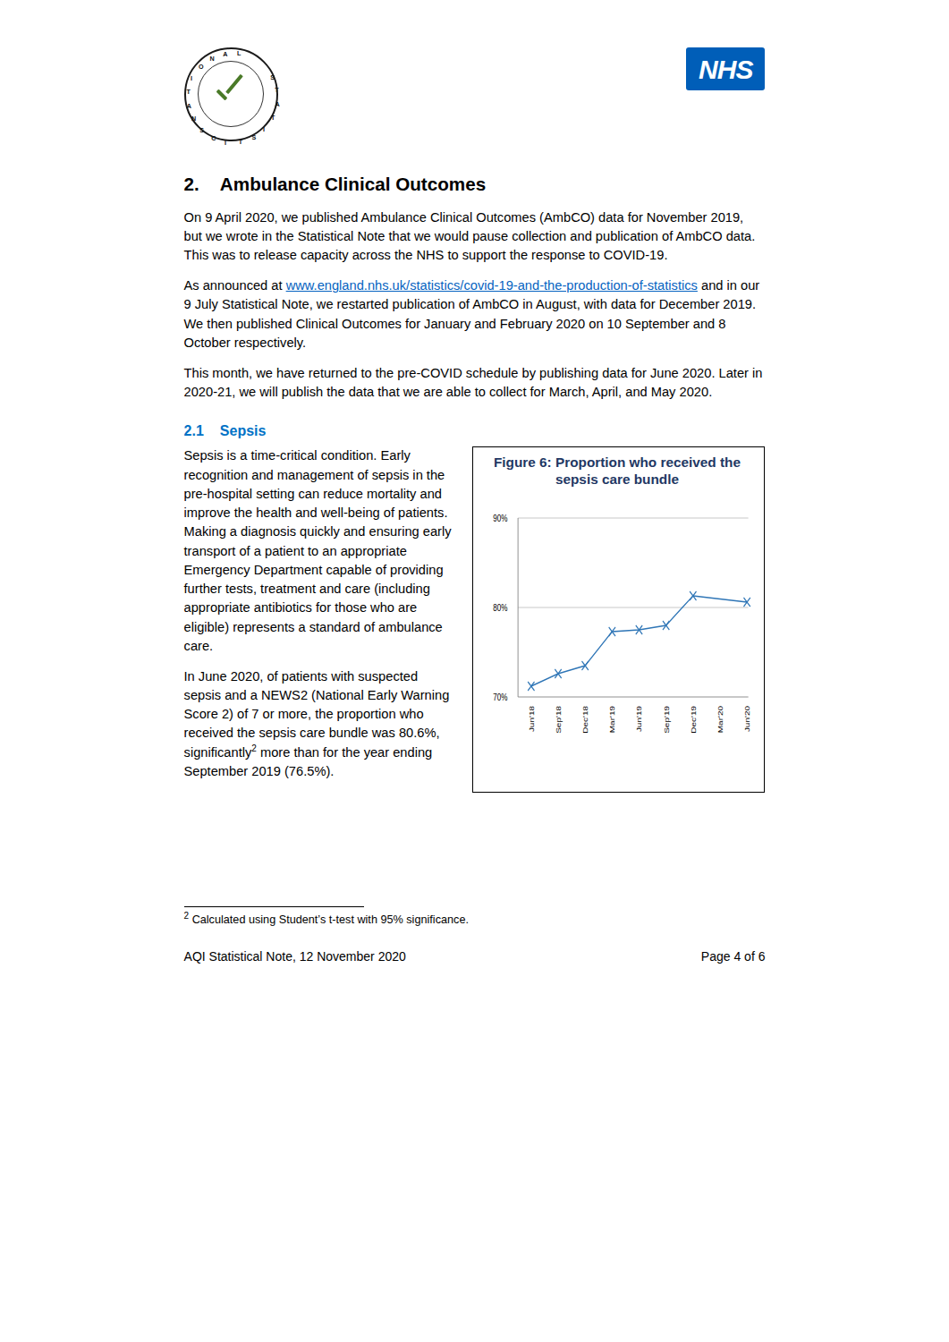N A T I O N A L S T A T I S T I C S
NHS
2. Ambulance Clinical Outcomes
On 9 April 2020, we published Ambulance Clinical Outcomes (AmbCO) data for November 2019, but we wrote in the Statistical Note that we would pause collection and publication of AmbCO data. This was to release capacity across the NHS to support the response to COVID-19.
As announced at www.england.nhs.uk/statistics/covid-19-and-the-production-of-statistics and in our 9 July Statistical Note, we restarted publication of AmbCO in August, with data for December 2019. We then published Clinical Outcomes for January and February 2020 on 10 September and 8 October respectively.
This month, we have returned to the pre-COVID schedule by publishing data for June 2020. Later in 2020-21, we will publish the data that we are able to collect for March, April, and May 2020.
2.1 Sepsis
Sepsis is a time-critical condition. Early recognition and management of sepsis in the pre-hospital setting can reduce mortality and improve the health and well-being of patients. Making a diagnosis quickly and ensuring early transport of a patient to an appropriate Emergency Department capable of providing further tests, treatment and care (including appropriate antibiotics for those who are eligible) represents a standard of ambulance care.
In June 2020, of patients with suspected sepsis and a NEWS2 (National Early Warning Score 2) of 7 or more, the proportion who received the sepsis care bundle was 80.6%, significantly2 more than for the year ending September 2019 (76.5%).
Figure 6: Proportion who received the sepsis care bundle
90% 80% 70% Jun'18 Sep'18 Dec'18 Mar'19 Jun'19 Sep'19 Dec'19 Mar'20 Jun'20
2 Calculated using Student’s t-test with 95% significance.
AQI Statistical Note, 12 November 2020 Page 4 of 6